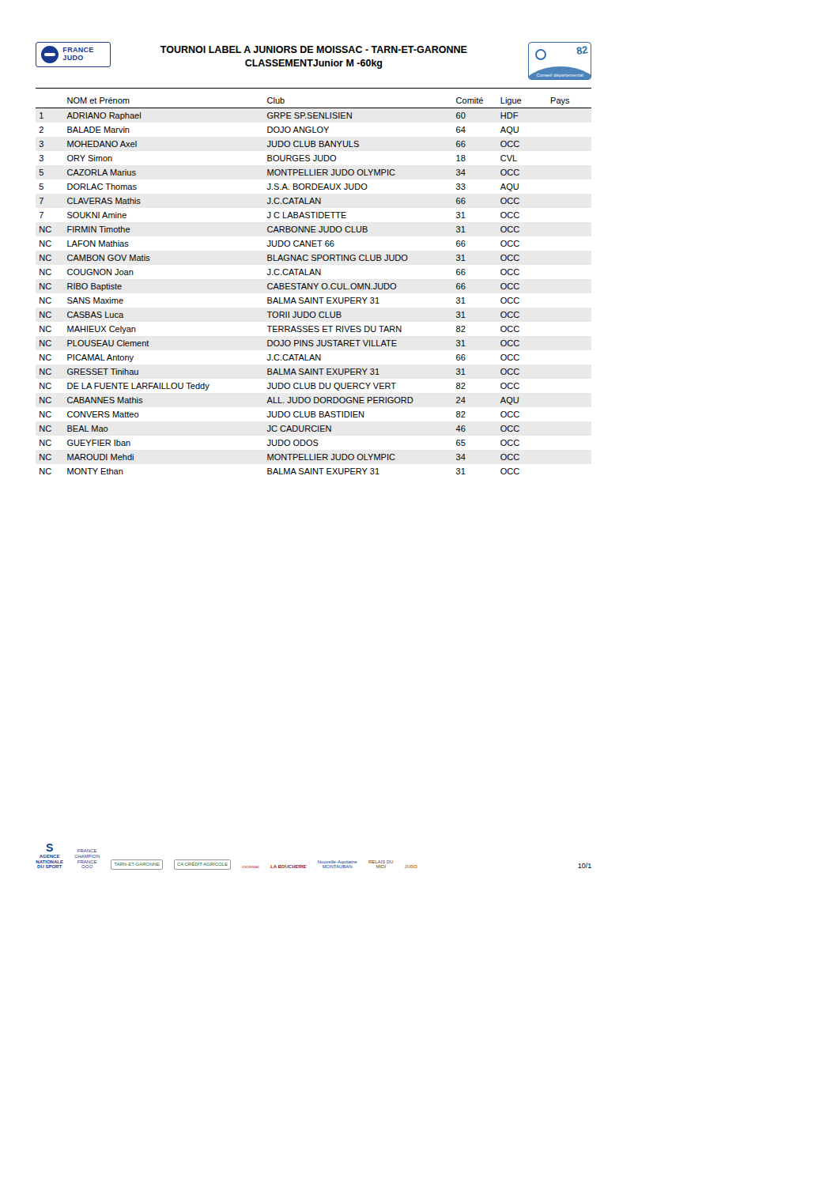FRANCE
JUDO
TOURNOI LABEL A JUNIORS DE MOISSAC - TARN-ET-GARONNE
CLASSEMENTJunior M -60kg
82
Conseil départemental
| | NOM et Prénom | Club | Comité | Ligue | Pays |
| --- | --- | --- | --- | --- | --- |
| 1 | ADRIANO Raphael | GRPE SP.SENLISIEN | 60 | HDF | |
| 2 | BALADE Marvin | DOJO ANGLOY | 64 | AQU | |
| 3 | MOHEDANO Axel | JUDO CLUB BANYULS | 66 | OCC | |
| 3 | ORY Simon | BOURGES JUDO | 18 | CVL | |
| 5 | CAZORLA Marius | MONTPELLIER JUDO OLYMPIC | 34 | OCC | |
| 5 | DORLAC Thomas | J.S.A. BORDEAUX JUDO | 33 | AQU | |
| 7 | CLAVERAS Mathis | J.C.CATALAN | 66 | OCC | |
| 7 | SOUKNI Amine | J C LABASTIDETTE | 31 | OCC | |
| NC | FIRMIN Timothe | CARBONNE JUDO CLUB | 31 | OCC | |
| NC | LAFON Mathias | JUDO CANET 66 | 66 | OCC | |
| NC | CAMBON GOV Matis | BLAGNAC SPORTING CLUB JUDO | 31 | OCC | |
| NC | COUGNON Joan | J.C.CATALAN | 66 | OCC | |
| NC | RIBO Baptiste | CABESTANY O.CUL.OMN.JUDO | 66 | OCC | |
| NC | SANS Maxime | BALMA SAINT EXUPERY 31 | 31 | OCC | |
| NC | CASBAS Luca | TORII JUDO CLUB | 31 | OCC | |
| NC | MAHIEUX Celyan | TERRASSES ET RIVES DU TARN | 82 | OCC | |
| NC | PLOUSEAU Clement | DOJO PINS JUSTARET VILLATE | 31 | OCC | |
| NC | PICAMAL Antony | J.C.CATALAN | 66 | OCC | |
| NC | GRESSET Tinihau | BALMA SAINT EXUPERY 31 | 31 | OCC | |
| NC | DE LA FUENTE LARFAILLOU Teddy | JUDO CLUB DU QUERCY VERT | 82 | OCC | |
| NC | CABANNES Mathis | ALL. JUDO DORDOGNE PERIGORD | 24 | AQU | |
| NC | CONVERS Matteo | JUDO CLUB BASTIDIEN | 82 | OCC | |
| NC | BEAL Mao | JC CADURCIEN | 46 | OCC | |
| NC | GUEYFIER Iban | JUDO ODOS | 65 | OCC | |
| NC | MAROUDI Mehdi | MONTPELLIER JUDO OLYMPIC | 34 | OCC | |
| NC | MONTY Ethan | BALMA SAINT EXUPERY 31 | 31 | OCC | |
S
AGENCE
NATIONALE
DU SPORT
FRANCE
CHAMPION
FRANCE
OOO
TARN-ET-GARONNE
CA CRÉDIT AGRICOLE
moissac
LA BOUCHERIE
Nouvelle-Aquitaine
MONTAUBAN
RELAIS DU
MIDI
JUDO
10/1